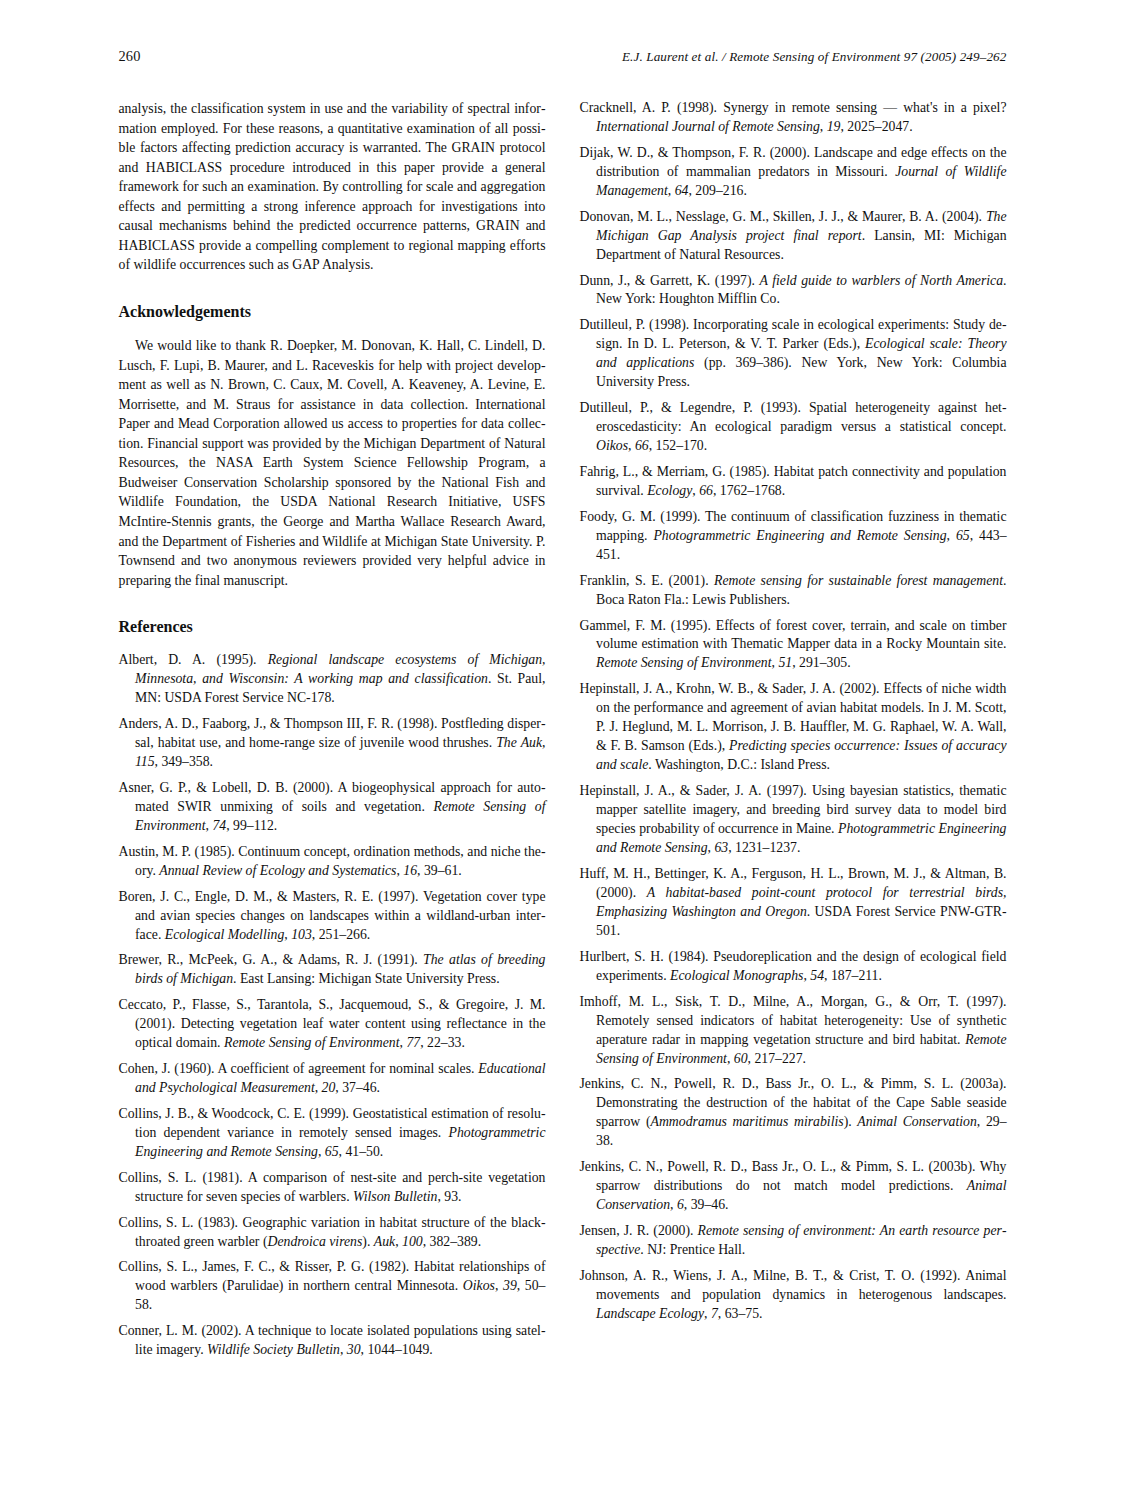260 E.J. Laurent et al. / Remote Sensing of Environment 97 (2005) 249–262
analysis, the classification system in use and the variability of spectral information employed. For these reasons, a quantitative examination of all possible factors affecting prediction accuracy is warranted. The GRAIN protocol and HABICLASS procedure introduced in this paper provide a general framework for such an examination. By controlling for scale and aggregation effects and permitting a strong inference approach for investigations into causal mechanisms behind the predicted occurrence patterns, GRAIN and HABICLASS provide a compelling complement to regional mapping efforts of wildlife occurrences such as GAP Analysis.
Acknowledgements
We would like to thank R. Doepker, M. Donovan, K. Hall, C. Lindell, D. Lusch, F. Lupi, B. Maurer, and L. Raceveskis for help with project development as well as N. Brown, C. Caux, M. Covell, A. Keaveney, A. Levine, E. Morrisette, and M. Straus for assistance in data collection. International Paper and Mead Corporation allowed us access to properties for data collection. Financial support was provided by the Michigan Department of Natural Resources, the NASA Earth System Science Fellowship Program, a Budweiser Conservation Scholarship sponsored by the National Fish and Wildlife Foundation, the USDA National Research Initiative, USFS McIntire-Stennis grants, the George and Martha Wallace Research Award, and the Department of Fisheries and Wildlife at Michigan State University. P. Townsend and two anonymous reviewers provided very helpful advice in preparing the final manuscript.
References
Albert, D. A. (1995). Regional landscape ecosystems of Michigan, Minnesota, and Wisconsin: A working map and classification. St. Paul, MN: USDA Forest Service NC-178.
Anders, A. D., Faaborg, J., & Thompson III, F. R. (1998). Postfleding dispersal, habitat use, and home-range size of juvenile wood thrushes. The Auk, 115, 349–358.
Asner, G. P., & Lobell, D. B. (2000). A biogeophysical approach for automated SWIR unmixing of soils and vegetation. Remote Sensing of Environment, 74, 99–112.
Austin, M. P. (1985). Continuum concept, ordination methods, and niche theory. Annual Review of Ecology and Systematics, 16, 39–61.
Boren, J. C., Engle, D. M., & Masters, R. E. (1997). Vegetation cover type and avian species changes on landscapes within a wildland-urban interface. Ecological Modelling, 103, 251–266.
Brewer, R., McPeek, G. A., & Adams, R. J. (1991). The atlas of breeding birds of Michigan. East Lansing: Michigan State University Press.
Ceccato, P., Flasse, S., Tarantola, S., Jacquemoud, S., & Gregoire, J. M. (2001). Detecting vegetation leaf water content using reflectance in the optical domain. Remote Sensing of Environment, 77, 22–33.
Cohen, J. (1960). A coefficient of agreement for nominal scales. Educational and Psychological Measurement, 20, 37–46.
Collins, J. B., & Woodcock, C. E. (1999). Geostatistical estimation of resolution dependent variance in remotely sensed images. Photogrammetric Engineering and Remote Sensing, 65, 41–50.
Collins, S. L. (1981). A comparison of nest-site and perch-site vegetation structure for seven species of warblers. Wilson Bulletin, 93.
Collins, S. L. (1983). Geographic variation in habitat structure of the black-throated green warbler (Dendroica virens). Auk, 100, 382–389.
Collins, S. L., James, F. C., & Risser, P. G. (1982). Habitat relationships of wood warblers (Parulidae) in northern central Minnesota. Oikos, 39, 50–58.
Conner, L. M. (2002). A technique to locate isolated populations using satellite imagery. Wildlife Society Bulletin, 30, 1044–1049.
Cracknell, A. P. (1998). Synergy in remote sensing — what's in a pixel? International Journal of Remote Sensing, 19, 2025–2047.
Dijak, W. D., & Thompson, F. R. (2000). Landscape and edge effects on the distribution of mammalian predators in Missouri. Journal of Wildlife Management, 64, 209–216.
Donovan, M. L., Nesslage, G. M., Skillen, J. J., & Maurer, B. A. (2004). The Michigan Gap Analysis project final report. Lansin, MI: Michigan Department of Natural Resources.
Dunn, J., & Garrett, K. (1997). A field guide to warblers of North America. New York: Houghton Mifflin Co.
Dutilleul, P. (1998). Incorporating scale in ecological experiments: Study design. In D. L. Peterson, & V. T. Parker (Eds.), Ecological scale: Theory and applications (pp. 369–386). New York, New York: Columbia University Press.
Dutilleul, P., & Legendre, P. (1993). Spatial heterogeneity against heteroscedasticity: An ecological paradigm versus a statistical concept. Oikos, 66, 152–170.
Fahrig, L., & Merriam, G. (1985). Habitat patch connectivity and population survival. Ecology, 66, 1762–1768.
Foody, G. M. (1999). The continuum of classification fuzziness in thematic mapping. Photogrammetric Engineering and Remote Sensing, 65, 443–451.
Franklin, S. E. (2001). Remote sensing for sustainable forest management. Boca Raton Fla.: Lewis Publishers.
Gammel, F. M. (1995). Effects of forest cover, terrain, and scale on timber volume estimation with Thematic Mapper data in a Rocky Mountain site. Remote Sensing of Environment, 51, 291–305.
Hepinstall, J. A., Krohn, W. B., & Sader, J. A. (2002). Effects of niche width on the performance and agreement of avian habitat models. In J. M. Scott, P. J. Heglund, M. L. Morrison, J. B. Hauffler, M. G. Raphael, W. A. Wall, & F. B. Samson (Eds.), Predicting species occurrence: Issues of accuracy and scale. Washington, D.C.: Island Press.
Hepinstall, J. A., & Sader, J. A. (1997). Using bayesian statistics, thematic mapper satellite imagery, and breeding bird survey data to model bird species probability of occurrence in Maine. Photogrammetric Engineering and Remote Sensing, 63, 1231–1237.
Huff, M. H., Bettinger, K. A., Ferguson, H. L., Brown, M. J., & Altman, B. (2000). A habitat-based point-count protocol for terrestrial birds, Emphasizing Washington and Oregon. USDA Forest Service PNW-GTR-501.
Hurlbert, S. H. (1984). Pseudoreplication and the design of ecological field experiments. Ecological Monographs, 54, 187–211.
Imhoff, M. L., Sisk, T. D., Milne, A., Morgan, G., & Orr, T. (1997). Remotely sensed indicators of habitat heterogeneity: Use of synthetic aperature radar in mapping vegetation structure and bird habitat. Remote Sensing of Environment, 60, 217–227.
Jenkins, C. N., Powell, R. D., Bass Jr., O. L., & Pimm, S. L. (2003a). Demonstrating the destruction of the habitat of the Cape Sable seaside sparrow (Ammodramus maritimus mirabilis). Animal Conservation, 29–38.
Jenkins, C. N., Powell, R. D., Bass Jr., O. L., & Pimm, S. L. (2003b). Why sparrow distributions do not match model predictions. Animal Conservation, 6, 39–46.
Jensen, J. R. (2000). Remote sensing of environment: An earth resource perspective. NJ: Prentice Hall.
Johnson, A. R., Wiens, J. A., Milne, B. T., & Crist, T. O. (1992). Animal movements and population dynamics in heterogenous landscapes. Landscape Ecology, 7, 63–75.